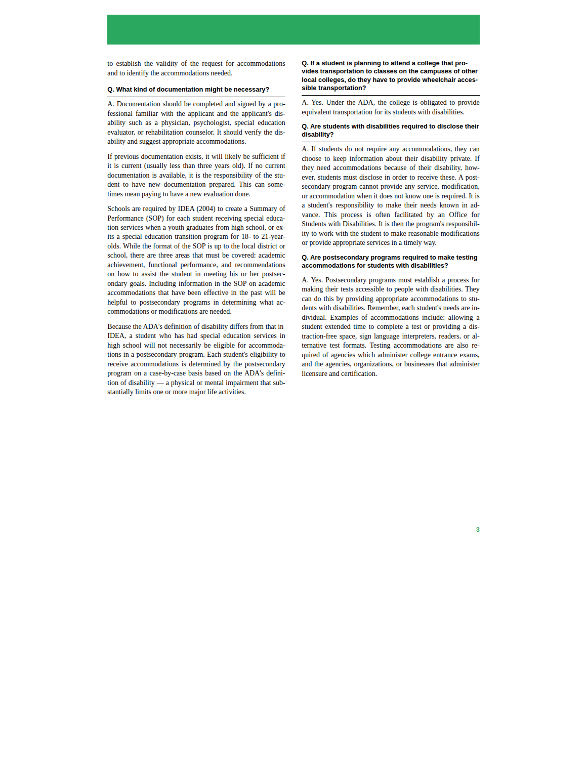to establish the validity of the request for accommodations and to identify the accommodations needed.
Q. What kind of documentation might be necessary?
A. Documentation should be completed and signed by a professional familiar with the applicant and the applicant's disability such as a physician, psychologist, special education evaluator, or rehabilitation counselor. It should verify the disability and suggest appropriate accommodations.
If previous documentation exists, it will likely be sufficient if it is current (usually less than three years old). If no current documentation is available, it is the responsibility of the student to have new documentation prepared. This can sometimes mean paying to have a new evaluation done.
Schools are required by IDEA (2004) to create a Summary of Performance (SOP) for each student receiving special education services when a youth graduates from high school, or exits a special education transition program for 18- to 21-year-olds. While the format of the SOP is up to the local district or school, there are three areas that must be covered: academic achievement, functional performance, and recommendations on how to assist the student in meeting his or her postsecondary goals. Including information in the SOP on academic accommodations that have been effective in the past will be helpful to postsecondary programs in determining what accommodations or modifications are needed.
Because the ADA's definition of disability differs from that in IDEA, a student who has had special education services in high school will not necessarily be eligible for accommodations in a postsecondary program. Each student's eligibility to receive accommodations is determined by the postsecondary program on a case-by-case basis based on the ADA's definition of disability — a physical or mental impairment that substantially limits one or more major life activities.
Q. If a student is planning to attend a college that provides transportation to classes on the campuses of other local colleges, do they have to provide wheelchair accessible transportation?
A. Yes. Under the ADA, the college is obligated to provide equivalent transportation for its students with disabilities.
Q. Are students with disabilities required to disclose their disability?
A. If students do not require any accommodations, they can choose to keep information about their disability private. If they need accommodations because of their disability, however, students must disclose in order to receive these. A postsecondary program cannot provide any service, modification, or accommodation when it does not know one is required. It is a student's responsibility to make their needs known in advance. This process is often facilitated by an Office for Students with Disabilities. It is then the program's responsibility to work with the student to make reasonable modifications or provide appropriate services in a timely way.
Q. Are postsecondary programs required to make testing accommodations for students with disabilities?
A. Yes. Postsecondary programs must establish a process for making their tests accessible to people with disabilities. They can do this by providing appropriate accommodations to students with disabilities. Remember, each student's needs are individual. Examples of accommodations include: allowing a student extended time to complete a test or providing a distraction-free space, sign language interpreters, readers, or alternative test formats. Testing accommodations are also required of agencies which administer college entrance exams, and the agencies, organizations, or businesses that administer licensure and certification.
3